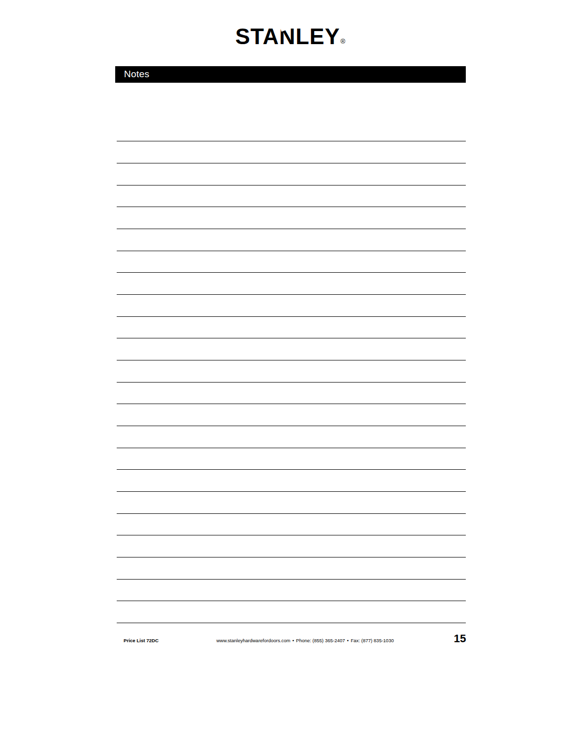STANLEY®
Notes
Price List 72DC
www.stanleyhardwarefordoors.com•Phone: (855) 365-2407•Fax: (877) 835-1030
15